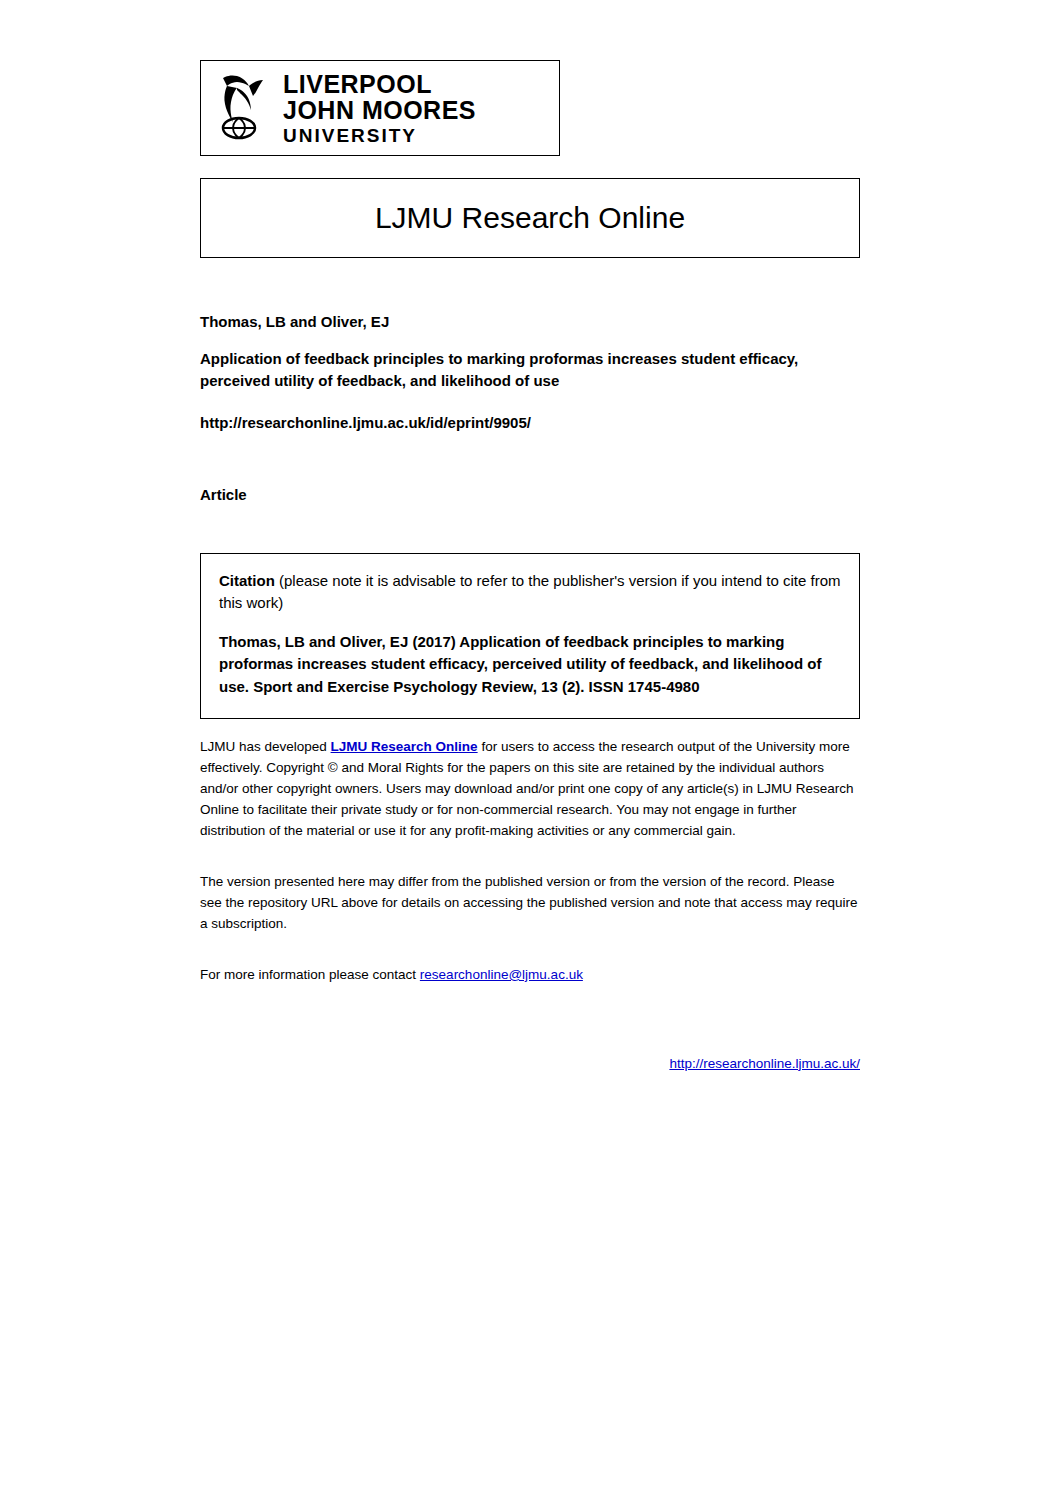LIVERPOOL JOHN MOORES UNIVERSITY
LJMU Research Online
Thomas, LB and Oliver, EJ
Application of feedback principles to marking proformas increases student efficacy, perceived utility of feedback, and likelihood of use
http://researchonline.ljmu.ac.uk/id/eprint/9905/
Article
Citation (please note it is advisable to refer to the publisher's version if you intend to cite from this work)
Thomas, LB and Oliver, EJ (2017) Application of feedback principles to marking proformas increases student efficacy, perceived utility of feedback, and likelihood of use. Sport and Exercise Psychology Review, 13 (2). ISSN 1745-4980
LJMU has developed LJMU Research Online for users to access the research output of the University more effectively. Copyright © and Moral Rights for the papers on this site are retained by the individual authors and/or other copyright owners. Users may download and/or print one copy of any article(s) in LJMU Research Online to facilitate their private study or for non-commercial research. You may not engage in further distribution of the material or use it for any profit-making activities or any commercial gain.
The version presented here may differ from the published version or from the version of the record. Please see the repository URL above for details on accessing the published version and note that access may require a subscription.
For more information please contact researchonline@ljmu.ac.uk
http://researchonline.ljmu.ac.uk/